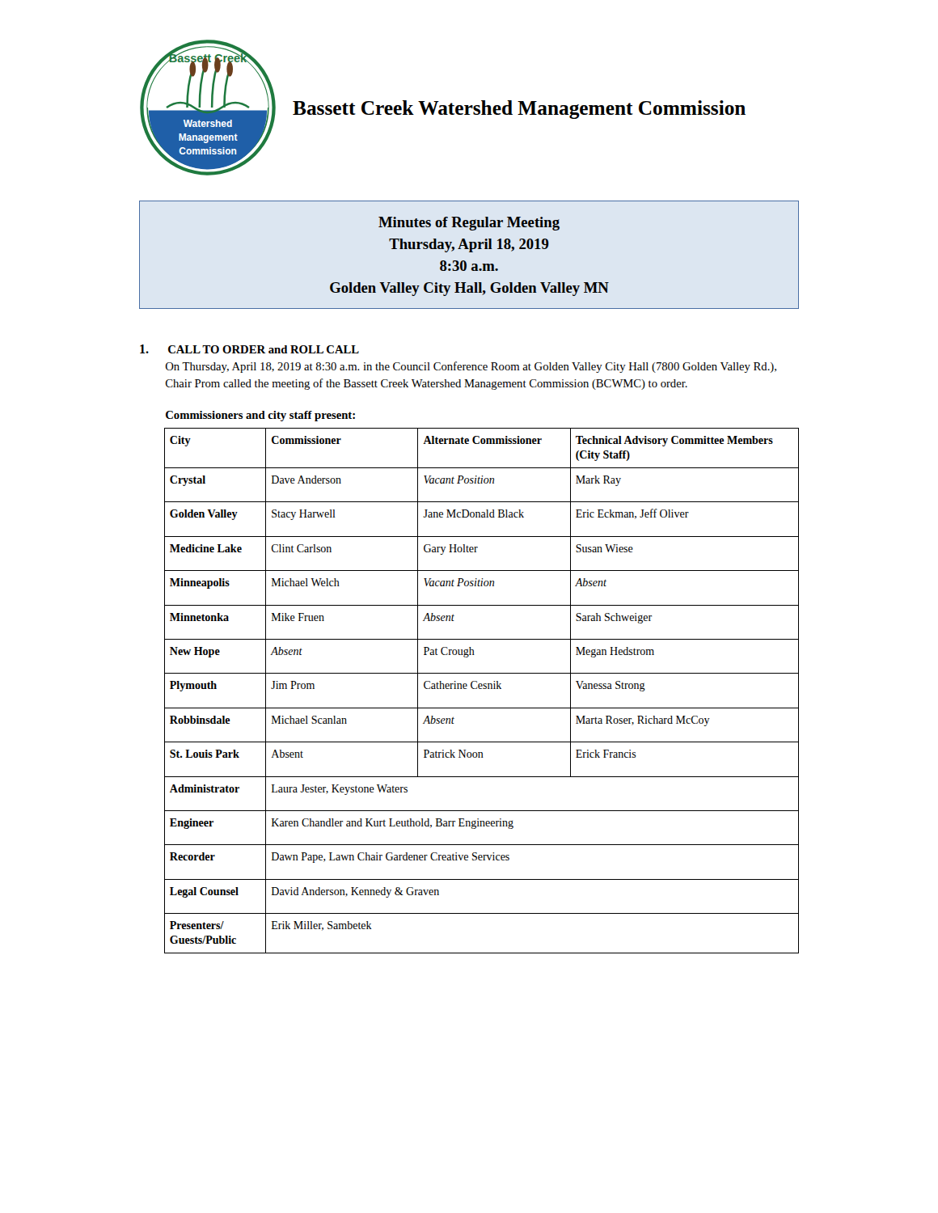Bassett Creek Watershed Management Commission
Bassett Creek Watershed Management Commission
Minutes of Regular Meeting
Thursday, April 18, 2019
8:30 a.m.
Golden Valley City Hall, Golden Valley MN
1. CALL TO ORDER and ROLL CALL
On Thursday, April 18, 2019 at 8:30 a.m. in the Council Conference Room at Golden Valley City Hall (7800 Golden Valley Rd.), Chair Prom called the meeting of the Bassett Creek Watershed Management Commission (BCWMC) to order.
Commissioners and city staff present:
| City | Commissioner | Alternate Commissioner | Technical Advisory Committee Members (City Staff) |
| --- | --- | --- | --- |
| Crystal | Dave Anderson | Vacant Position | Mark Ray |
| Golden Valley | Stacy Harwell | Jane McDonald Black | Eric Eckman, Jeff Oliver |
| Medicine Lake | Clint Carlson | Gary Holter | Susan Wiese |
| Minneapolis | Michael Welch | Vacant Position | Absent |
| Minnetonka | Mike Fruen | Absent | Sarah Schweiger |
| New Hope | Absent | Pat Crough | Megan Hedstrom |
| Plymouth | Jim Prom | Catherine Cesnik | Vanessa Strong |
| Robbinsdale | Michael Scanlan | Absent | Marta Roser, Richard McCoy |
| St. Louis Park | Absent | Patrick Noon | Erick Francis |
| Administrator | Laura Jester, Keystone Waters |
| Engineer | Karen Chandler and Kurt Leuthold, Barr Engineering |
| Recorder | Dawn Pape, Lawn Chair Gardener Creative Services |
| Legal Counsel | David Anderson, Kennedy & Graven |
| Presenters/ Guests/Public | Erik Miller, Sambetek |